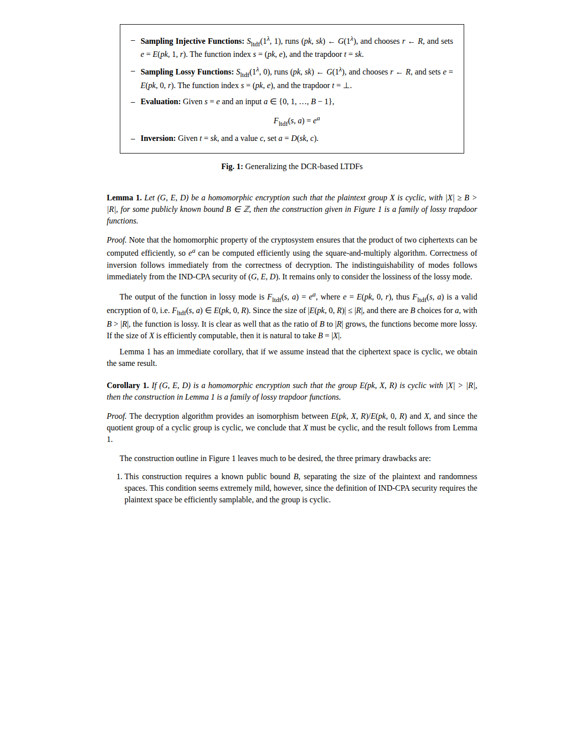Sampling Injective Functions: Sltdf(1λ, 1), runs (pk, sk) ← G(1λ), and chooses r ← R, and sets e = E(pk, 1, r). The function index s = (pk, e), and the trapdoor t = sk.
Sampling Lossy Functions: Sltdf(1λ, 0), runs (pk, sk) ← G(1λ), and chooses r ← R, and sets e = E(pk, 0, r). The function index s = (pk, e), and the trapdoor t = ⊥.
Evaluation: Given s = e and an input a ∈ {0, 1, …, B − 1},
Fltdf(s, a) = ea
Inversion: Given t = sk, and a value c, set a = D(sk, c).
Fig. 1: Generalizing the DCR-based LTDFs
Lemma 1. Let (G, E, D) be a homomorphic encryption such that the plaintext group X is cyclic, with |X| ≥ B > |R|, for some publicly known bound B ∈ ℤ, then the construction given in Figure 1 is a family of lossy trapdoor functions.
Proof. Note that the homomorphic property of the cryptosystem ensures that the product of two ciphertexts can be computed efficiently, so ea can be computed efficiently using the square-and-multiply algorithm. Correctness of inversion follows immediately from the correctness of decryption. The indistinguishability of modes follows immediately from the IND-CPA security of (G, E, D). It remains only to consider the lossiness of the lossy mode.
The output of the function in lossy mode is Fltdf(s, a) = ea, where e = E(pk, 0, r), thus Fltdf(s, a) is a valid encryption of 0, i.e. Fltdf(s, a) ∈ E(pk, 0, R). Since the size of |E(pk, 0, R)| ≤ |R|, and there are B choices for a, with B > |R|, the function is lossy. It is clear as well that as the ratio of B to |R| grows, the functions become more lossy. If the size of X is efficiently computable, then it is natural to take B = |X|.
Lemma 1 has an immediate corollary, that if we assume instead that the ciphertext space is cyclic, we obtain the same result.
Corollary 1. If (G, E, D) is a homomorphic encryption such that the group E(pk, X, R) is cyclic with |X| > |R|, then the construction in Lemma 1 is a family of lossy trapdoor functions.
Proof. The decryption algorithm provides an isomorphism between E(pk, X, R)/E(pk, 0, R) and X, and since the quotient group of a cyclic group is cyclic, we conclude that X must be cyclic, and the result follows from Lemma 1.
The construction outline in Figure 1 leaves much to be desired, the three primary drawbacks are:
This construction requires a known public bound B, separating the size of the plaintext and randomness spaces. This condition seems extremely mild, however, since the definition of IND-CPA security requires the plaintext space be efficiently samplable, and the group is cyclic.